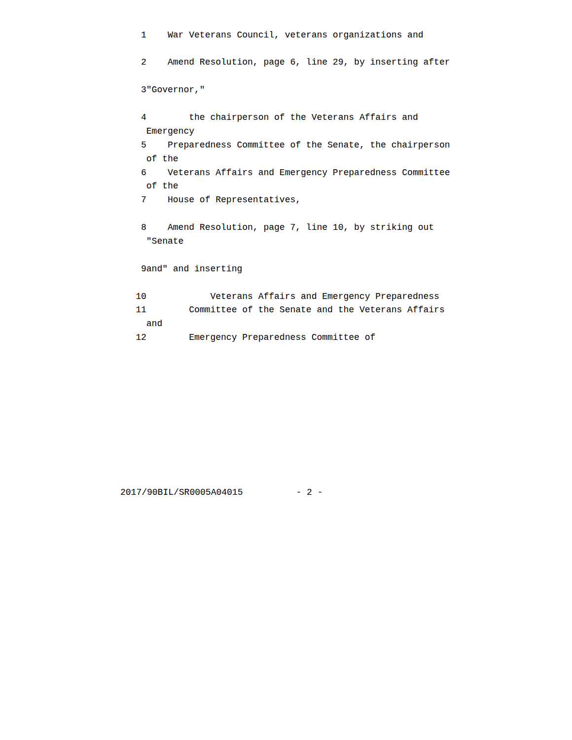| 1 | War Veterans Council, veterans organizations and |
| 2 | Amend Resolution, page 6, line 29, by inserting after |
| 3 | "Governor," |
| 4 | the chairperson of the Veterans Affairs and Emergency |
| 5 | Preparedness Committee of the Senate, the chairperson of the |
| 6 | Veterans Affairs and Emergency Preparedness Committee of the |
| 7 | House of Representatives, |
| 8 | Amend Resolution, page 7, line 10, by striking out "Senate |
| 9 | and" and inserting |
| 10 | Veterans Affairs and Emergency Preparedness |
| 11 | Committee of the Senate and the Veterans Affairs and |
| 12 | Emergency Preparedness Committee of |
2017/90BIL/SR0005A04015 - 2 -